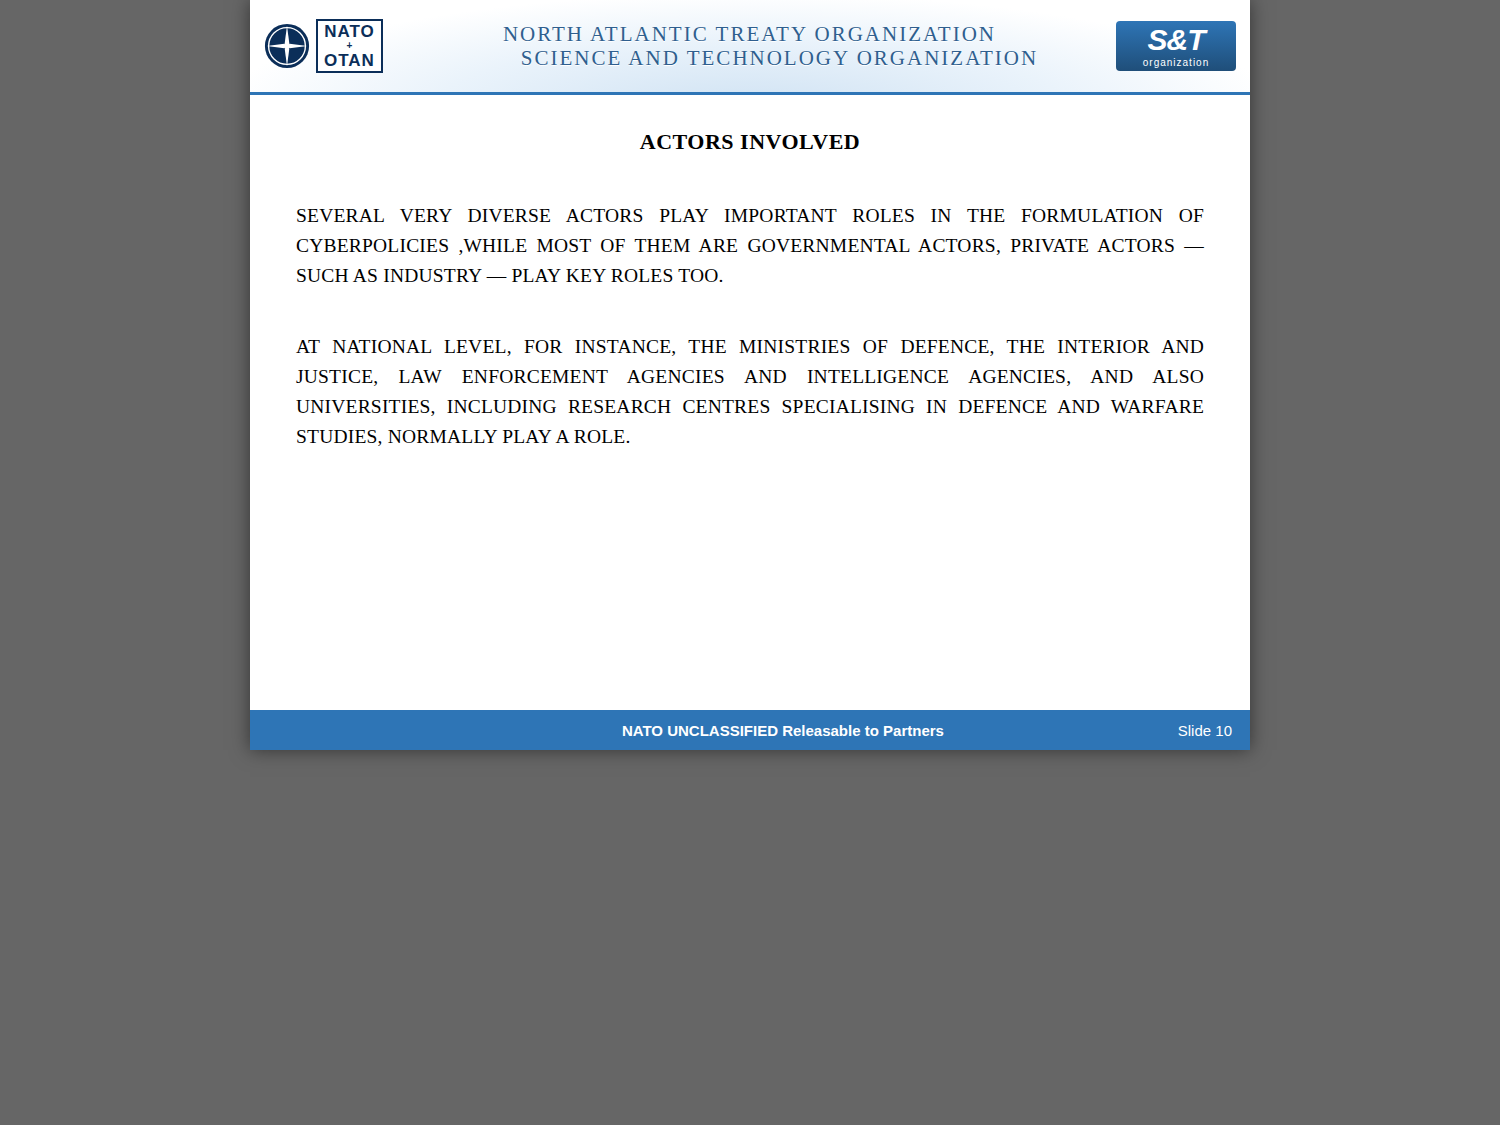NATO + OTAN
NORTH ATLANTIC TREATY ORGANIZATION
SCIENCE AND TECHNOLOGY ORGANIZATION
S&T
organization
ACTORS INVOLVED
SEVERAL VERY DIVERSE ACTORS PLAY IMPORTANT ROLES IN THE FORMULATION OF CYBERPOLICIES ,WHILE MOST OF THEM ARE GOVERNMENTAL ACTORS, PRIVATE ACTORS — SUCH AS INDUSTRY — PLAY KEY ROLES TOO.
AT NATIONAL LEVEL, FOR INSTANCE, THE MINISTRIES OF DEFENCE, THE INTERIOR AND JUSTICE, LAW ENFORCEMENT AGENCIES AND INTELLIGENCE AGENCIES, AND ALSO UNIVERSITIES, INCLUDING RESEARCH CENTRES SPECIALISING IN DEFENCE AND WARFARE STUDIES, NORMALLY PLAY A ROLE.
NATO UNCLASSIFIED Releasable to Partners
Slide 10